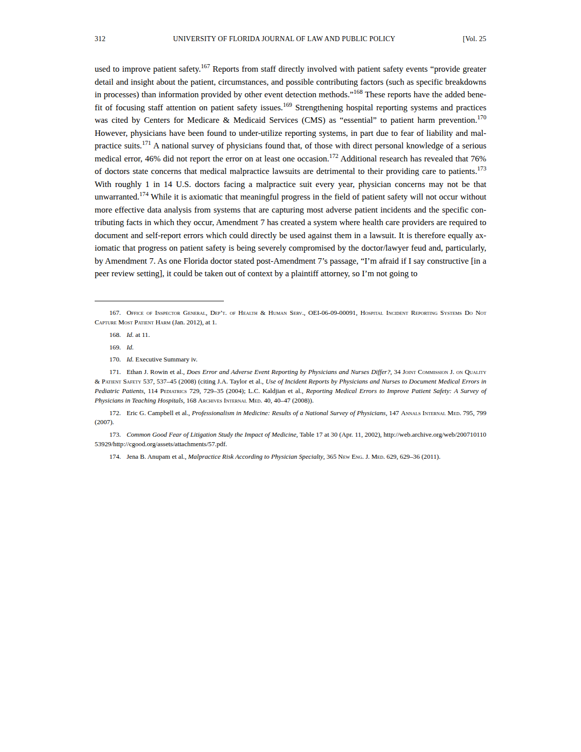312 University of Florida Journal of Law and Public Policy [Vol. 25
used to improve patient safety.167 Reports from staff directly involved with patient safety events “provide greater detail and insight about the patient, circumstances, and possible contributing factors (such as specific breakdowns in processes) than information provided by other event detection methods.”168 These reports have the added benefit of focusing staff attention on patient safety issues.169 Strengthening hospital reporting systems and practices was cited by Centers for Medicare & Medicaid Services (CMS) as “essential” to patient harm prevention.170 However, physicians have been found to under-utilize reporting systems, in part due to fear of liability and malpractice suits.171 A national survey of physicians found that, of those with direct personal knowledge of a serious medical error, 46% did not report the error on at least one occasion.172 Additional research has revealed that 76% of doctors state concerns that medical malpractice lawsuits are detrimental to their providing care to patients.173 With roughly 1 in 14 U.S. doctors facing a malpractice suit every year, physician concerns may not be that unwarranted.174 While it is axiomatic that meaningful progress in the field of patient safety will not occur without more effective data analysis from systems that are capturing most adverse patient incidents and the specific contributing facts in which they occur, Amendment 7 has created a system where health care providers are required to document and self-report errors which could directly be used against them in a lawsuit. It is therefore equally axiomatic that progress on patient safety is being severely compromised by the doctor/lawyer feud and, particularly, by Amendment 7. As one Florida doctor stated post-Amendment 7’s passage, “I’m afraid if I say constructive [in a peer review setting], it could be taken out of context by a plaintiff attorney, so I’m not going to
Office of Inspector General, Dep’t. of Health & Human Serv., OEI-06-09-00091, Hospital Incident Reporting Systems Do Not Capture Most Patient Harm (Jan. 2012), at 1.
Id. at 11.
Id.
Id. Executive Summary iv.
Ethan J. Rowin et al., Does Error and Adverse Event Reporting by Physicians and Nurses Differ?, 34 Joint Commission J. on Quality & Patient Safety 537, 537–45 (2008) (citing J.A. Taylor et al., Use of Incident Reports by Physicians and Nurses to Document Medical Errors in Pediatric Patients, 114 Pediatrics 729, 729–35 (2004); L.C. Kaldjian et al., Reporting Medical Errors to Improve Patient Safety: A Survey of Physicians in Teaching Hospitals, 168 Archives Internal Med. 40, 40–47 (2008)).
Eric G. Campbell et al., Professionalism in Medicine: Results of a National Survey of Physicians, 147 Annals Internal Med. 795, 799 (2007).
Common Good Fear of Litigation Study the Impact of Medicine, Table 17 at 30 (Apr. 11, 2002), http://web.archive.org/web/20071011053929/http://cgood.org/assets/attachments/57.pdf.
Jena B. Anupam et al., Malpractice Risk According to Physician Specialty, 365 New Eng. J. Med. 629, 629–36 (2011).